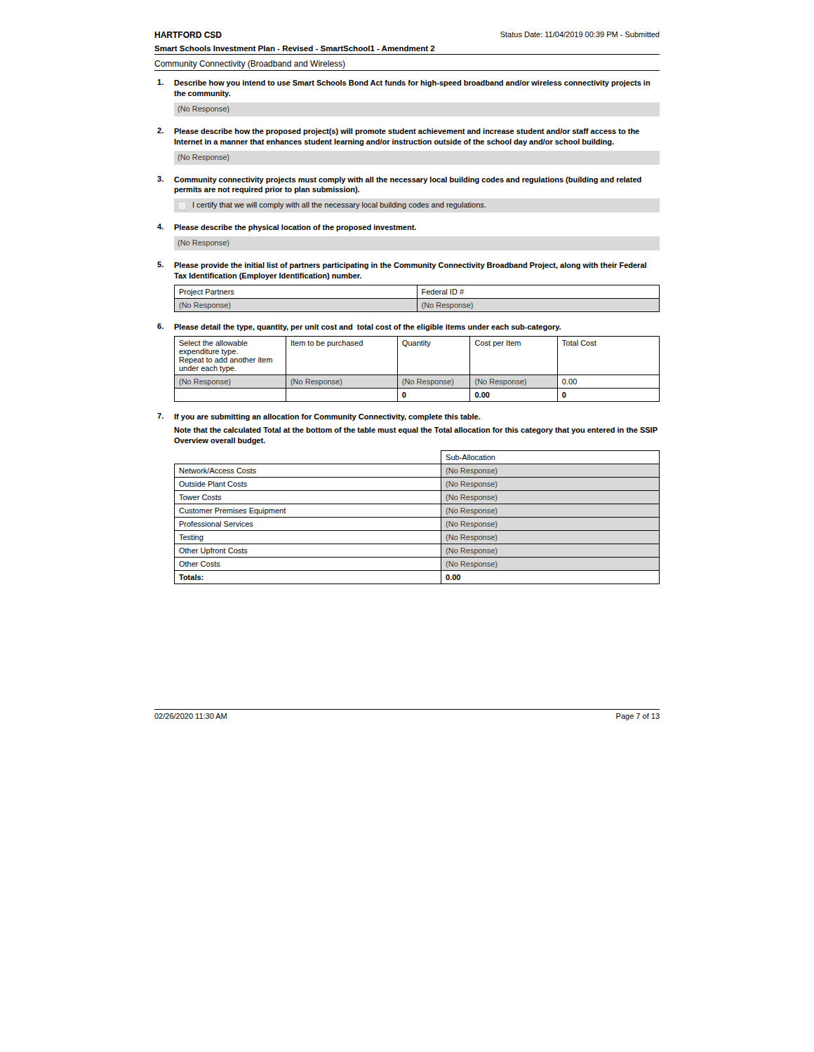HARTFORD CSD
Status Date: 11/04/2019 00:39 PM - Submitted
Smart Schools Investment Plan - Revised - SmartSchool1 - Amendment 2
Community Connectivity (Broadband and Wireless)
Describe how you intend to use Smart Schools Bond Act funds for high-speed broadband and/or wireless connectivity projects in the community.
(No Response)
Please describe how the proposed project(s) will promote student achievement and increase student and/or staff access to the Internet in a manner that enhances student learning and/or instruction outside of the school day and/or school building.
(No Response)
Community connectivity projects must comply with all the necessary local building codes and regulations (building and related permits are not required prior to plan submission).
I certify that we will comply with all the necessary local building codes and regulations.
Please describe the physical location of the proposed investment.
(No Response)
Please provide the initial list of partners participating in the Community Connectivity Broadband Project, along with their Federal Tax Identification (Employer Identification) number.
| Project Partners | Federal ID # |
| --- | --- |
| (No Response) | (No Response) |
Please detail the type, quantity, per unit cost and total cost of the eligible items under each sub-category.
| Select the allowable expenditure type. Repeat to add another item under each type. | Item to be purchased | Quantity | Cost per Item | Total Cost |
| --- | --- | --- | --- | --- |
| (No Response) | (No Response) | (No Response) | (No Response) | 0.00 |
| | | 0 | 0.00 | 0 |
If you are submitting an allocation for Community Connectivity, complete this table.
Note that the calculated Total at the bottom of the table must equal the Total allocation for this category that you entered in the SSIP Overview overall budget.
| | Sub-Allocation |
| --- | --- |
| Network/Access Costs | (No Response) |
| Outside Plant Costs | (No Response) |
| Tower Costs | (No Response) |
| Customer Premises Equipment | (No Response) |
| Professional Services | (No Response) |
| Testing | (No Response) |
| Other Upfront Costs | (No Response) |
| Other Costs | (No Response) |
| Totals: | 0.00 |
02/26/2020 11:30 AM
Page 7 of 13